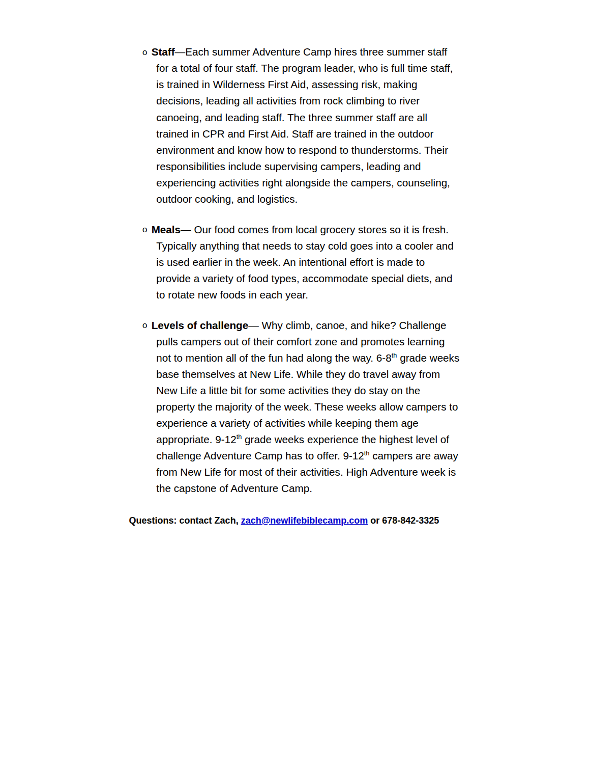oStaff—Each summer Adventure Camp hires three summer staff for a total of four staff. The program leader, who is full time staff, is trained in Wilderness First Aid, assessing risk, making decisions, leading all activities from rock climbing to river canoeing, and leading staff. The three summer staff are all trained in CPR and First Aid. Staff are trained in the outdoor environment and know how to respond to thunderstorms. Their responsibilities include supervising campers, leading and experiencing activities right alongside the campers, counseling, outdoor cooking, and logistics.
oMeals— Our food comes from local grocery stores so it is fresh. Typically anything that needs to stay cold goes into a cooler and is used earlier in the week. An intentional effort is made to provide a variety of food types, accommodate special diets, and to rotate new foods in each year.
oLevels of challenge— Why climb, canoe, and hike? Challenge pulls campers out of their comfort zone and promotes learning not to mention all of the fun had along the way. 6-8th grade weeks base themselves at New Life. While they do travel away from New Life a little bit for some activities they do stay on the property the majority of the week. These weeks allow campers to experience a variety of activities while keeping them age appropriate. 9-12th grade weeks experience the highest level of challenge Adventure Camp has to offer. 9-12th campers are away from New Life for most of their activities. High Adventure week is the capstone of Adventure Camp.
Questions: contact Zach, zach@newlifebiblecamp.com or 678-842-3325